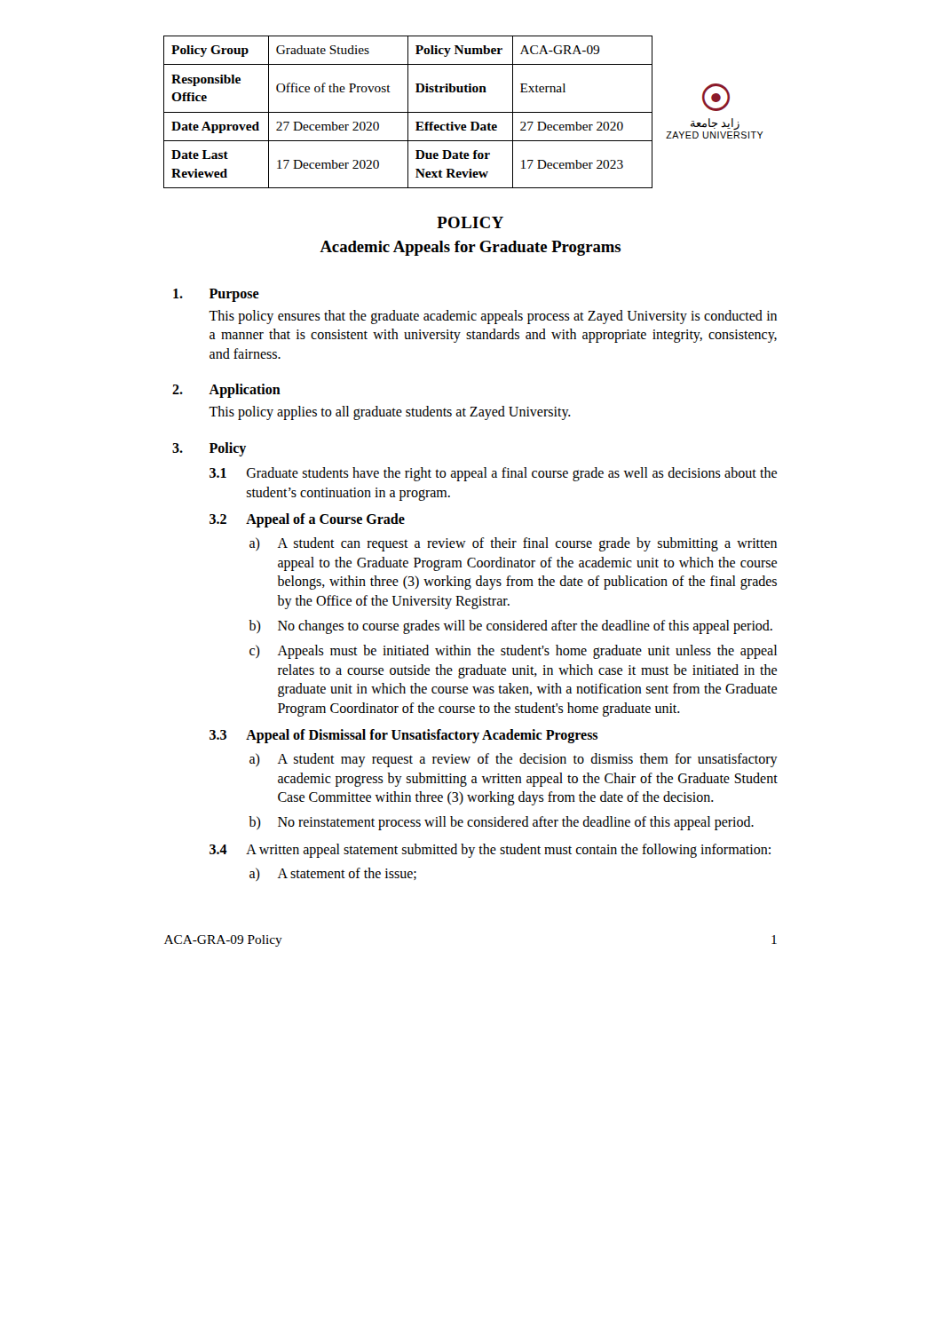| Policy Group | Graduate Studies | Policy Number | ACA-GRA-09 | ⦿ زايد جامعة ZAYED UNIVERSITY |
| Responsible Office | Office of the Provost | Distribution | External |
| Date Approved | 27 December 2020 | Effective Date | 27 December 2020 |
| Date Last Reviewed | 17 December 2020 | Due Date for Next Review | 17 December 2023 |
POLICY
Academic Appeals for Graduate Programs
Purpose
This policy ensures that the graduate academic appeals process at Zayed University is conducted in a manner that is consistent with university standards and with appropriate integrity, consistency, and fairness.
Application
This policy applies to all graduate students at Zayed University.
Policy
3.1 Graduate students have the right to appeal a final course grade as well as decisions about the student’s continuation in a program.
3.2 Appeal of a Course Grade
a) A student can request a review of their final course grade by submitting a written appeal to the Graduate Program Coordinator of the academic unit to which the course belongs, within three (3) working days from the date of publication of the final grades by the Office of the University Registrar.
b) No changes to course grades will be considered after the deadline of this appeal period.
c) Appeals must be initiated within the student's home graduate unit unless the appeal relates to a course outside the graduate unit, in which case it must be initiated in the graduate unit in which the course was taken, with a notification sent from the Graduate Program Coordinator of the course to the student's home graduate unit.
3.3 Appeal of Dismissal for Unsatisfactory Academic Progress
a) A student may request a review of the decision to dismiss them for unsatisfactory academic progress by submitting a written appeal to the Chair of the Graduate Student Case Committee within three (3) working days from the date of the decision.
b) No reinstatement process will be considered after the deadline of this appeal period.
3.4 A written appeal statement submitted by the student must contain the following information:
a) A statement of the issue;
ACA-GRA-09 Policy 1